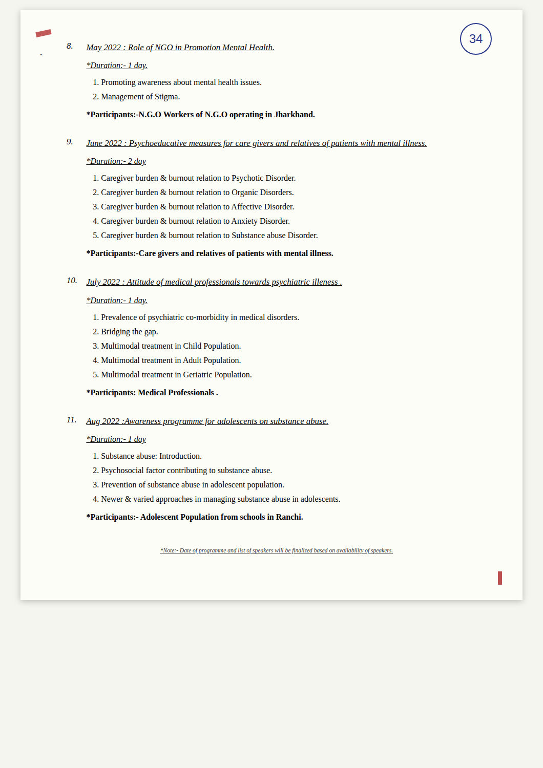•
34
May 2022 : Role of NGO in Promotion Mental Health.
*Duration:- 1 day.
Promoting awareness about mental health issues.
Management of Stigma.
*Participants:-N.G.O Workers of N.G.O operating in Jharkhand.
June 2022 : Psychoeducative measures for care givers and relatives of patients with mental illness.
*Duration:- 2 day
Caregiver burden & burnout relation to Psychotic Disorder.
Caregiver burden & burnout relation to Organic Disorders.
Caregiver burden & burnout relation to Affective Disorder.
Caregiver burden & burnout relation to Anxiety Disorder.
Caregiver burden & burnout relation to Substance abuse Disorder.
*Participants:-Care givers and relatives of patients with mental illness.
July 2022 : Attitude of medical professionals towards psychiatric illeness .
*Duration:- 1 day.
Prevalence of psychiatric co-morbidity in medical disorders.
Bridging the gap.
Multimodal treatment in Child Population.
Multimodal treatment in Adult Population.
Multimodal treatment in Geriatric Population.
*Participants: Medical Professionals .
Aug 2022 :Awareness programme for adolescents on substance abuse.
*Duration:- 1 day
Substance abuse: Introduction.
Psychosocial factor contributing to substance abuse.
Prevention of substance abuse in adolescent population.
Newer & varied approaches in managing substance abuse in adolescents.
*Participants:- Adolescent Population from schools in Ranchi.
*Note:- Date of programme and list of speakers will be finalized based on availability of speakers.